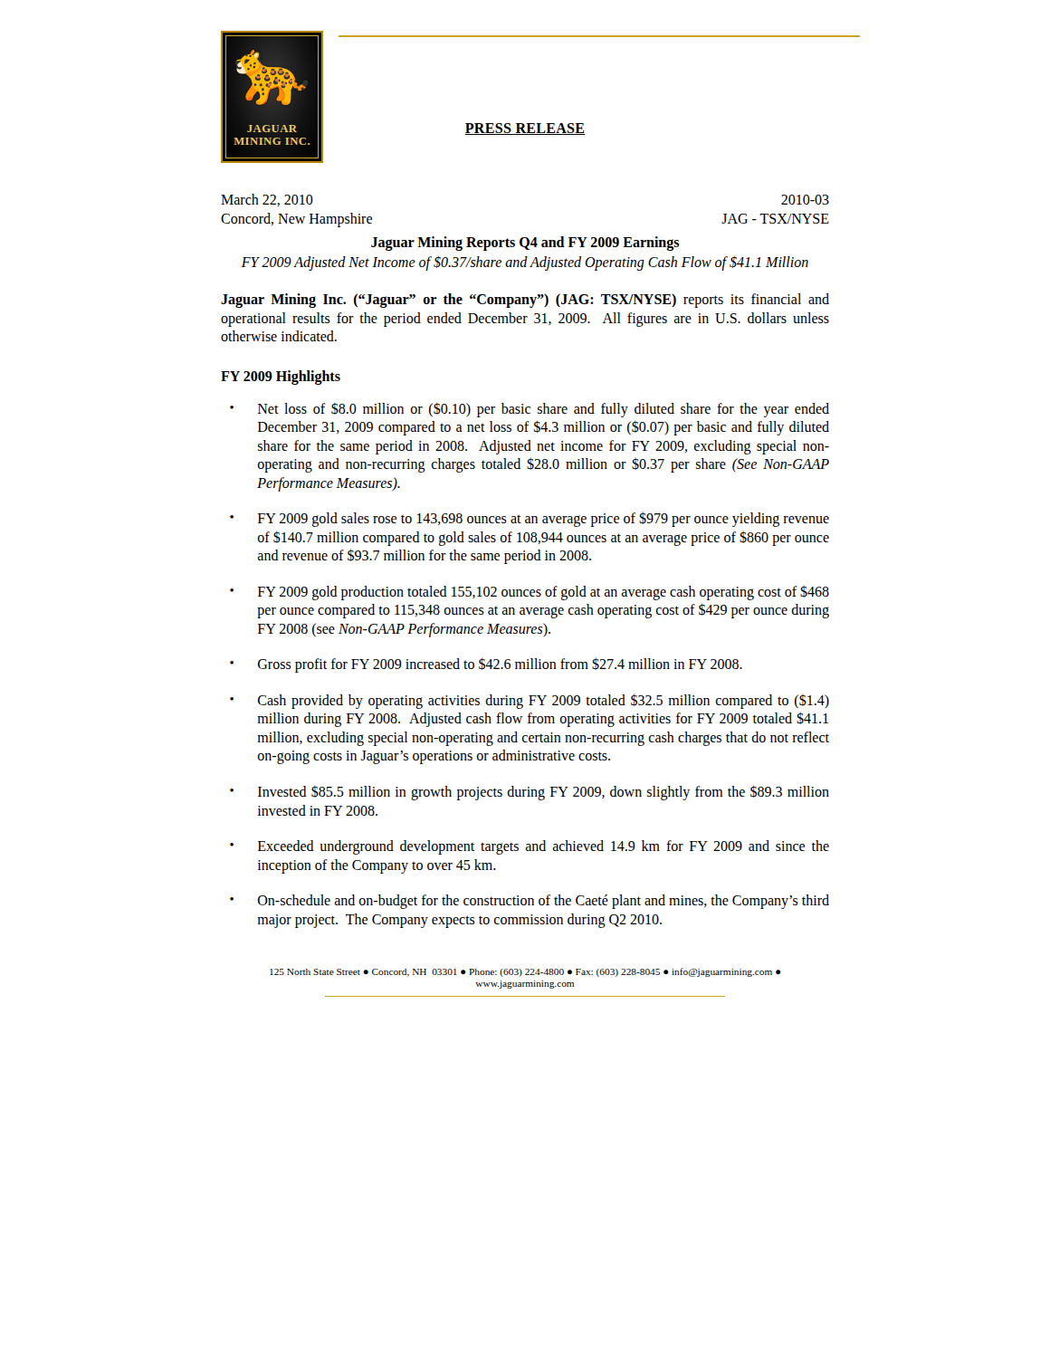🐆
Jaguar
Mining Inc.
PRESS RELEASE
| March 22, 2010 | 2010-03 |
| Concord, New Hampshire | JAG - TSX/NYSE |
Jaguar Mining Reports Q4 and FY 2009 Earnings
FY 2009 Adjusted Net Income of $0.37/share and Adjusted Operating Cash Flow of $41.1 Million
Jaguar Mining Inc. (“Jaguar” or the “Company”) (JAG: TSX/NYSE) reports its financial and operational results for the period ended December 31, 2009. All figures are in U.S. dollars unless otherwise indicated.
FY 2009 Highlights
Net loss of $8.0 million or ($0.10) per basic share and fully diluted share for the year ended December 31, 2009 compared to a net loss of $4.3 million or ($0.07) per basic and fully diluted share for the same period in 2008. Adjusted net income for FY 2009, excluding special non-operating and non-recurring charges totaled $28.0 million or $0.37 per share (See Non-GAAP Performance Measures).
FY 2009 gold sales rose to 143,698 ounces at an average price of $979 per ounce yielding revenue of $140.7 million compared to gold sales of 108,944 ounces at an average price of $860 per ounce and revenue of $93.7 million for the same period in 2008.
FY 2009 gold production totaled 155,102 ounces of gold at an average cash operating cost of $468 per ounce compared to 115,348 ounces at an average cash operating cost of $429 per ounce during FY 2008 (see Non-GAAP Performance Measures).
Gross profit for FY 2009 increased to $42.6 million from $27.4 million in FY 2008.
Cash provided by operating activities during FY 2009 totaled $32.5 million compared to ($1.4) million during FY 2008. Adjusted cash flow from operating activities for FY 2009 totaled $41.1 million, excluding special non-operating and certain non-recurring cash charges that do not reflect on-going costs in Jaguar’s operations or administrative costs.
Invested $85.5 million in growth projects during FY 2009, down slightly from the $89.3 million invested in FY 2008.
Exceeded underground development targets and achieved 14.9 km for FY 2009 and since the inception of the Company to over 45 km.
On-schedule and on-budget for the construction of the Caeté plant and mines, the Company’s third major project. The Company expects to commission during Q2 2010.
125 North State Street ● Concord, NH 03301 ● Phone: (603) 224-4800 ● Fax: (603) 228-8045 ● info@jaguarmining.com ● www.jaguarmining.com